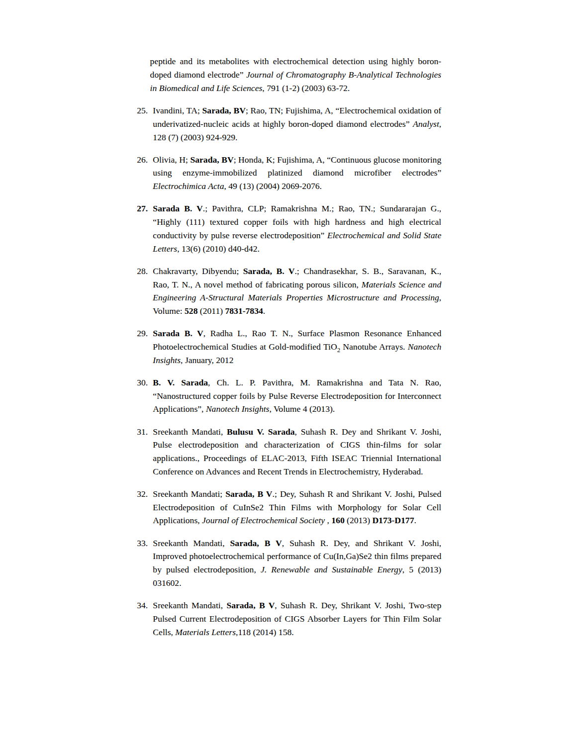peptide and its metabolites with electrochemical detection using highly boron-doped diamond electrode” Journal of Chromatography B-Analytical Technologies in Biomedical and Life Sciences, 791 (1-2) (2003) 63-72.
Ivandini, TA; Sarada, BV; Rao, TN; Fujishima, A, “Electrochemical oxidation of underivatized-nucleic acids at highly boron-doped diamond electrodes” Analyst, 128 (7) (2003) 924-929.
Olivia, H; Sarada, BV; Honda, K; Fujishima, A, “Continuous glucose monitoring using enzyme-immobilized platinized diamond microfiber electrodes” Electrochimica Acta, 49 (13) (2004) 2069-2076.
Sarada B. V.; Pavithra, CLP; Ramakrishna M.; Rao, TN.; Sundararajan G., “Highly (111) textured copper foils with high hardness and high electrical conductivity by pulse reverse electrodeposition” Electrochemical and Solid State Letters, 13(6) (2010) d40-d42.
Chakravarty, Dibyendu; Sarada, B. V.; Chandrasekhar, S. B., Saravanan, K., Rao, T. N., A novel method of fabricating porous silicon, Materials Science and Engineering A-Structural Materials Properties Microstructure and Processing, Volume: 528 (2011) 7831-7834.
Sarada B. V, Radha L., Rao T. N., Surface Plasmon Resonance Enhanced Photoelectrochemical Studies at Gold-modified TiO2 Nanotube Arrays. Nanotech Insights, January, 2012
B. V. Sarada, Ch. L. P. Pavithra, M. Ramakrishna and Tata N. Rao, “Nanostructured copper foils by Pulse Reverse Electrodeposition for Interconnect Applications”, Nanotech Insights, Volume 4 (2013).
Sreekanth Mandati, Bulusu V. Sarada, Suhash R. Dey and Shrikant V. Joshi, Pulse electrodeposition and characterization of CIGS thin-films for solar applications., Proceedings of ELAC-2013, Fifth ISEAC Triennial International Conference on Advances and Recent Trends in Electrochemistry, Hyderabad.
Sreekanth Mandati; Sarada, B V.; Dey, Suhash R and Shrikant V. Joshi, Pulsed Electrodeposition of CuInSe2 Thin Films with Morphology for Solar Cell Applications, Journal of Electrochemical Society , 160 (2013) D173-D177.
Sreekanth Mandati, Sarada, B V, Suhash R. Dey, and Shrikant V. Joshi, Improved photoelectrochemical performance of Cu(In,Ga)Se2 thin films prepared by pulsed electrodeposition, J. Renewable and Sustainable Energy, 5 (2013) 031602.
Sreekanth Mandati, Sarada, B V, Suhash R. Dey, Shrikant V. Joshi, Two-step Pulsed Current Electrodeposition of CIGS Absorber Layers for Thin Film Solar Cells, Materials Letters,118 (2014) 158.